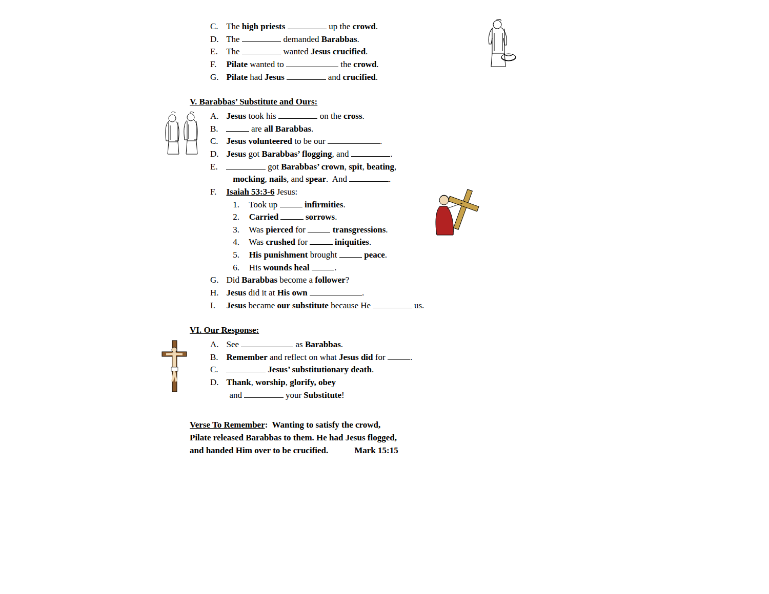C. The high priests up the crowd.
D. The demanded Barabbas.
E. The wanted Jesus crucified.
F. Pilate wanted to the crowd.
G. Pilate had Jesus and crucified.
V. Barabbas’ Substitute and Ours:
A. Jesus took his on the cross.
B. are all Barabbas.
C. Jesus volunteered to be our .
D. Jesus got Barabbas’ flogging, and .
E. got Barabbas’ crown, spit, beating,
mocking, nails, and spear. And .
F. Isaiah 53:3-6 Jesus:
1. Took up infirmities.
2. Carried sorrows.
3. Was pierced for transgressions.
4. Was crushed for iniquities.
5. His punishment brought peace.
6. His wounds heal .
G. Did Barabbas become a follower?
H. Jesus did it at His own .
I. Jesus became our substitute because He us.
VI. Our Response:
A. See as Barabbas.
B. Remember and reflect on what Jesus did for .
C. Jesus’ substitutionary death.
D. Thank, worship, glorify, obey
and your Substitute!
Verse To Remember: Wanting to satisfy the crowd,
Pilate released Barabbas to them. He had Jesus flogged,
and handed Him over to be crucified.Mark 15:15